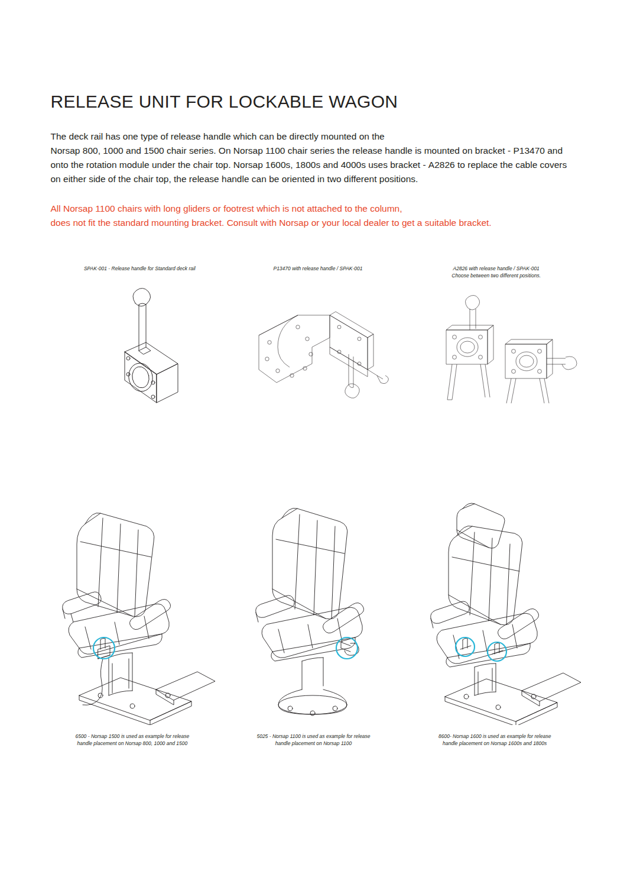RELEASE UNIT FOR LOCKABLE WAGON
The deck rail has one type of release handle which can be directly mounted on the
Norsap 800, 1000 and 1500 chair series. On Norsap 1100 chair series the release handle is mounted on bracket - P13470 and onto the rotation module under the chair top. Norsap 1600s, 1800s and 4000s uses bracket - A2826 to replace the cable covers on either side of the chair top, the release handle can be oriented in two different positions.
All Norsap 1100 chairs with long gliders or footrest which is not attached to the column,
does not fit the standard mounting bracket. Consult with Norsap or your local dealer to get a suitable bracket.
SPAK-001 - Release handle for Standard deck rail
P13470 with release handle / SPAK-001
A2826 with release handle / SPAK-001
Choose between two different positions.
6500 - Norsap 1500 is used as example for release
handle placement on Norsap 800, 1000 and 1500
5025 - Norsap 1100 is used as example for release
handle placement on Norsap 1100
8600- Norsap 1600 is used as example for release
handle placement on Norsap 1600s and 1800s